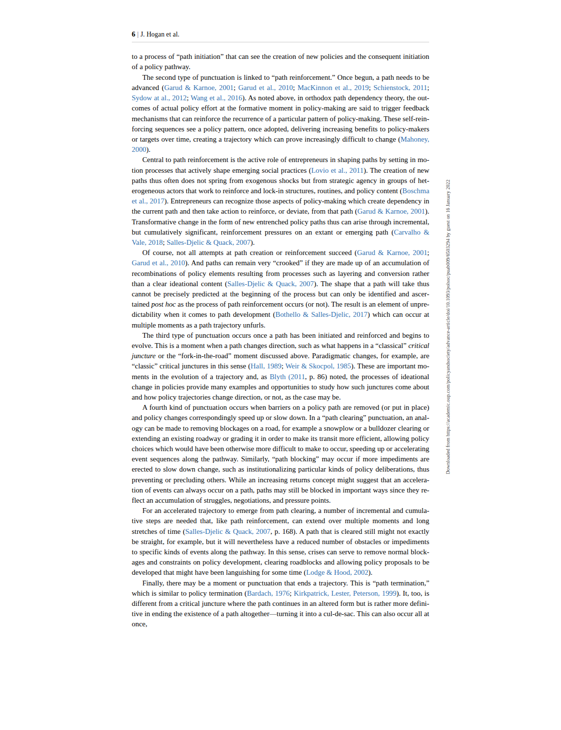6|J. Hogan et al.
Downloaded from https://academic.oup.com/policyandsociety/advance-article/doi/10.1093/polsoc/puab009/6503294 by guest on 16 January 2022
to a process of “path initiation” that can see the creation of new policies and the consequent initiation of a policy pathway.
The second type of punctuation is linked to “path reinforcement.” Once begun, a path needs to be advanced (Garud & Karnoe, 2001; Garud et al., 2010; MacKinnon et al., 2019; Schienstock, 2011; Sydow at al., 2012; Wang et al., 2016). As noted above, in orthodox path dependency theory, the outcomes of actual policy effort at the formative moment in policy-making are said to trigger feedback mechanisms that can reinforce the recurrence of a particular pattern of policy-making. These self-reinforcing sequences see a policy pattern, once adopted, delivering increasing benefits to policy-makers or targets over time, creating a trajectory which can prove increasingly difficult to change (Mahoney, 2000).
Central to path reinforcement is the active role of entrepreneurs in shaping paths by setting in motion processes that actively shape emerging social practices (Lovio et al., 2011). The creation of new paths thus often does not spring from exogenous shocks but from strategic agency in groups of heterogeneous actors that work to reinforce and lock-in structures, routines, and policy content (Boschma et al., 2017). Entrepreneurs can recognize those aspects of policy-making which create dependency in the current path and then take action to reinforce, or deviate, from that path (Garud & Karnoe, 2001). Transformative change in the form of new entrenched policy paths thus can arise through incremental, but cumulatively significant, reinforcement pressures on an extant or emerging path (Carvalho & Vale, 2018; Salles-Djelic & Quack, 2007).
Of course, not all attempts at path creation or reinforcement succeed (Garud & Karnoe, 2001; Garud et al., 2010). And paths can remain very “crooked” if they are made up of an accumulation of recombinations of policy elements resulting from processes such as layering and conversion rather than a clear ideational content (Salles-Djelic & Quack, 2007). The shape that a path will take thus cannot be precisely predicted at the beginning of the process but can only be identified and ascertained post hoc as the process of path reinforcement occurs (or not). The result is an element of unpredictability when it comes to path development (Bothello & Salles-Djelic, 2017) which can occur at multiple moments as a path trajectory unfurls.
The third type of punctuation occurs once a path has been initiated and reinforced and begins to evolve. This is a moment when a path changes direction, such as what happens in a “classical” critical juncture or the “fork-in-the-road” moment discussed above. Paradigmatic changes, for example, are “classic” critical junctures in this sense (Hall, 1989; Weir & Skocpol, 1985). These are important moments in the evolution of a trajectory and, as Blyth (2011, p. 86) noted, the processes of ideational change in policies provide many examples and opportunities to study how such junctures come about and how policy trajectories change direction, or not, as the case may be.
A fourth kind of punctuation occurs when barriers on a policy path are removed (or put in place) and policy changes correspondingly speed up or slow down. In a “path clearing” punctuation, an analogy can be made to removing blockages on a road, for example a snowplow or a bulldozer clearing or extending an existing roadway or grading it in order to make its transit more efficient, allowing policy choices which would have been otherwise more difficult to make to occur, speeding up or accelerating event sequences along the pathway. Similarly, “path blocking” may occur if more impediments are erected to slow down change, such as institutionalizing particular kinds of policy deliberations, thus preventing or precluding others. While an increasing returns concept might suggest that an acceleration of events can always occur on a path, paths may still be blocked in important ways since they reflect an accumulation of struggles, negotiations, and pressure points.
For an accelerated trajectory to emerge from path clearing, a number of incremental and cumulative steps are needed that, like path reinforcement, can extend over multiple moments and long stretches of time (Salles-Djelic & Quack, 2007, p. 168). A path that is cleared still might not exactly be straight, for example, but it will nevertheless have a reduced number of obstacles or impediments to specific kinds of events along the pathway. In this sense, crises can serve to remove normal blockages and constraints on policy development, clearing roadblocks and allowing policy proposals to be developed that might have been languishing for some time (Lodge & Hood, 2002).
Finally, there may be a moment or punctuation that ends a trajectory. This is “path termination,” which is similar to policy termination (Bardach, 1976; Kirkpatrick, Lester, Peterson, 1999). It, too, is different from a critical juncture where the path continues in an altered form but is rather more definitive in ending the existence of a path altogether—turning it into a cul-de-sac. This can also occur all at once,